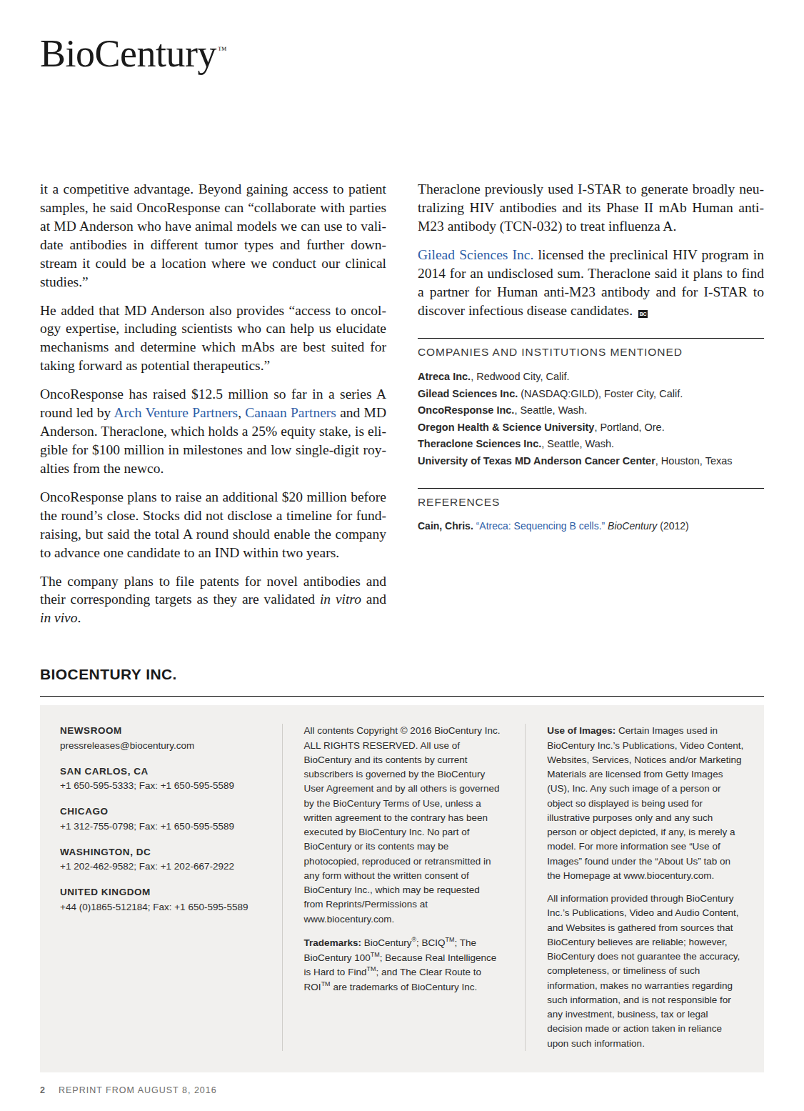BioCentury™
it a competitive advantage. Beyond gaining access to patient samples, he said OncoResponse can “collaborate with parties at MD Anderson who have animal models we can use to validate antibodies in different tumor types and further downstream it could be a location where we conduct our clinical studies.”
He added that MD Anderson also provides “access to oncology expertise, including scientists who can help us elucidate mechanisms and determine which mAbs are best suited for taking forward as potential therapeutics.”
OncoResponse has raised $12.5 million so far in a series A round led by Arch Venture Partners, Canaan Partners and MD Anderson. Theraclone, which holds a 25% equity stake, is eligible for $100 million in milestones and low single-digit royalties from the newco.
OncoResponse plans to raise an additional $20 million before the round’s close. Stocks did not disclose a timeline for fund-raising, but said the total A round should enable the company to advance one candidate to an IND within two years.
The company plans to file patents for novel antibodies and their corresponding targets as they are validated in vitro and in vivo.
Theraclone previously used I-STAR to generate broadly neutralizing HIV antibodies and its Phase II mAb Human anti-M23 antibody (TCN-032) to treat influenza A.
Gilead Sciences Inc. licensed the preclinical HIV program in 2014 for an undisclosed sum. Theraclone said it plans to find a partner for Human anti-M23 antibody and for I-STAR to discover infectious disease candidates.
Companies and Institutions Mentioned
Atreca Inc., Redwood City, Calif.
Gilead Sciences Inc. (NASDAQ:GILD), Foster City, Calif.
OncoResponse Inc., Seattle, Wash.
Oregon Health & Science University, Portland, Ore.
Theraclone Sciences Inc., Seattle, Wash.
University of Texas MD Anderson Cancer Center, Houston, Texas
References
Cain, Chris. “Atreca: Sequencing B cells.” BioCentury (2012)
BIOCENTURY INC.
NEWSROOM
pressreleases@biocentury.com
SAN CARLOS, CA
+1 650-595-5333; Fax: +1 650-595-5589
CHICAGO
+1 312-755-0798; Fax: +1 650-595-5589
WASHINGTON, DC
+1 202-462-9582; Fax: +1 202-667-2922
UNITED KINGDOM
+44 (0)1865-512184; Fax: +1 650-595-5589
All contents Copyright © 2016 BioCentury Inc. ALL RIGHTS RESERVED. All use of BioCentury and its contents by current subscribers is governed by the BioCentury User Agreement and by all others is governed by the BioCentury Terms of Use, unless a written agreement to the contrary has been executed by BioCentury Inc. No part of BioCentury or its contents may be photocopied, reproduced or retransmitted in any form without the written consent of BioCentury Inc., which may be requested from Reprints/Permissions at www.biocentury.com.
Trademarks: BioCentury®; BCIQTM; The BioCentury 100TM; Because Real Intelligence is Hard to FindTM; and The Clear Route to ROITM are trademarks of BioCentury Inc.
Use of Images: Certain Images used in BioCentury Inc.’s Publications, Video Content, Websites, Services, Notices and/or Marketing Materials are licensed from Getty Images (US), Inc. Any such image of a person or object so displayed is being used for illustrative purposes only and any such person or object depicted, if any, is merely a model. For more information see “Use of Images” found under the “About Us” tab on the Homepage at www.biocentury.com.
All information provided through BioCentury Inc.’s Publications, Video and Audio Content, and Websites is gathered from sources that BioCentury believes are reliable; however, BioCentury does not guarantee the accuracy, completeness, or timeliness of such information, makes no warranties regarding such information, and is not responsible for any investment, business, tax or legal decision made or action taken in reliance upon such information.
2 REPRINT FROM AUGUST 8, 2016